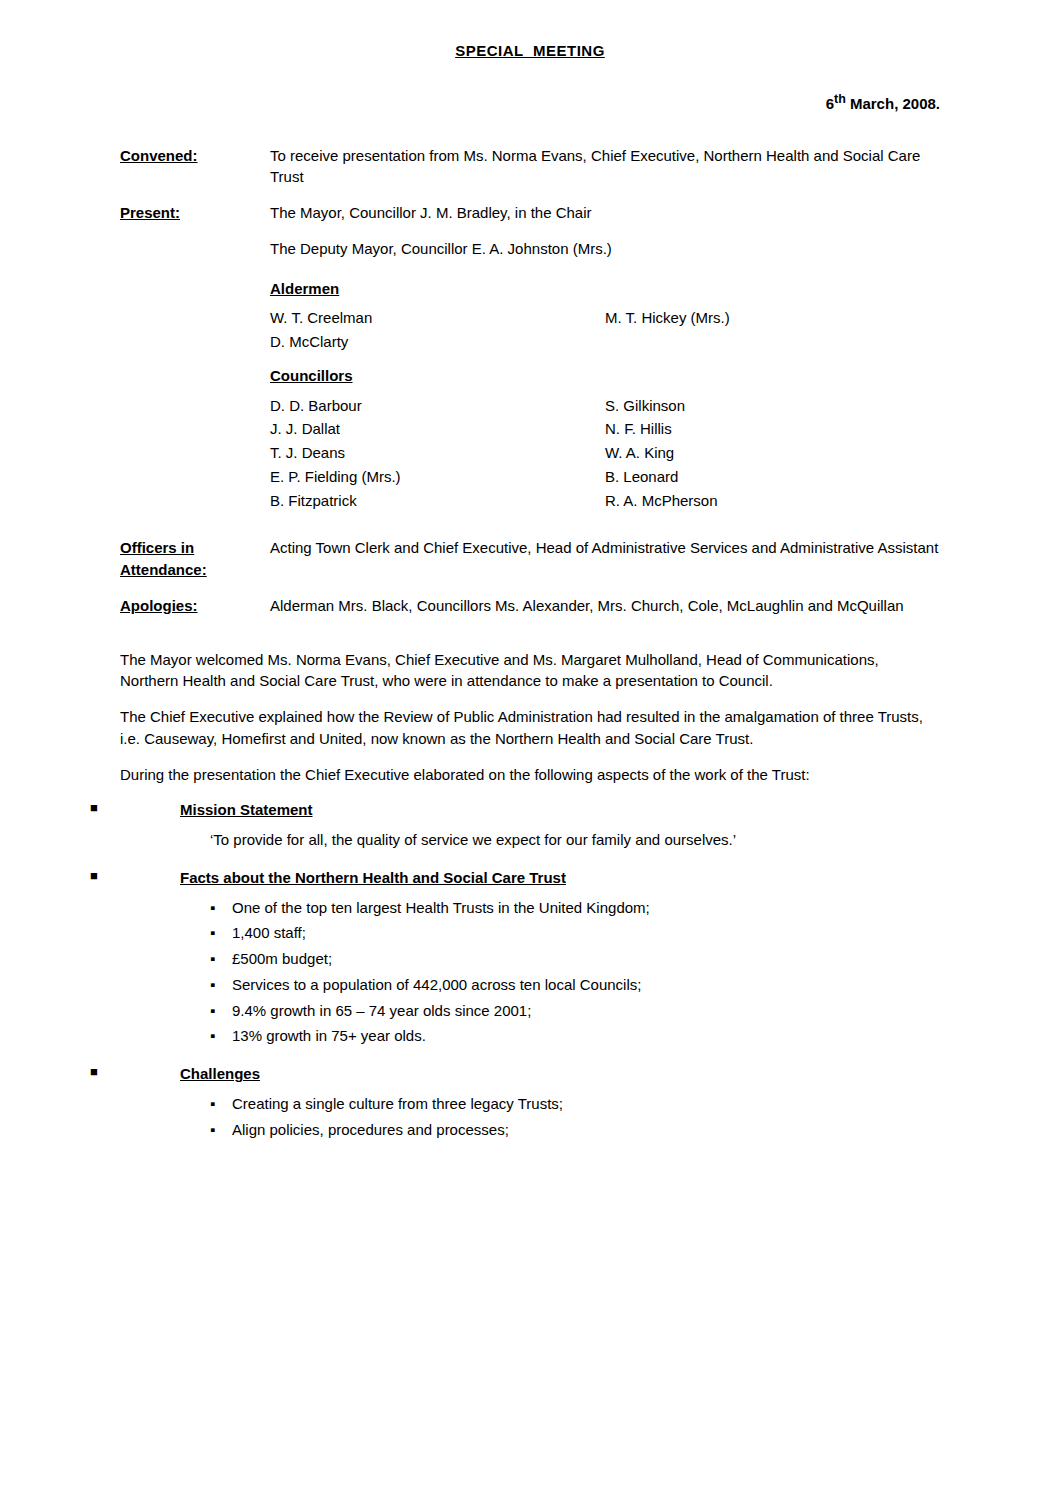SPECIAL MEETING
6th March, 2008.
| Convened: | To receive presentation from Ms. Norma Evans, Chief Executive, Northern Health and Social Care Trust |
| Present: | The Mayor, Councillor J. M. Bradley, in the Chair |
| | The Deputy Mayor, Councillor E. A. Johnston (Mrs.) |
| | Aldermen / W. T. Creelman / M. T. Hickey (Mrs.) / / D. McClarty / / Councillors / D. D. Barbour / S. Gilkinson / / J. J. Dallat / N. F. Hillis / / T. J. Deans / W. A. King / / E. P. Fielding (Mrs.) / B. Leonard / / B. Fitzpatrick / R. A. McPherson / |
| Officers in Attendance: | Acting Town Clerk and Chief Executive, Head of Administrative Services and Administrative Assistant |
| Apologies: | Alderman Mrs. Black, Councillors Ms. Alexander, Mrs. Church, Cole, McLaughlin and McQuillan |
The Mayor welcomed Ms. Norma Evans, Chief Executive and Ms. Margaret Mulholland, Head of Communications, Northern Health and Social Care Trust, who were in attendance to make a presentation to Council.
The Chief Executive explained how the Review of Public Administration had resulted in the amalgamation of three Trusts, i.e. Causeway, Homefirst and United, now known as the Northern Health and Social Care Trust.
During the presentation the Chief Executive elaborated on the following aspects of the work of the Trust:
Mission Statement
‘To provide for all, the quality of service we expect for our family and ourselves.’
Facts about the Northern Health and Social Care Trust
One of the top ten largest Health Trusts in the United Kingdom;
1,400 staff;
£500m budget;
Services to a population of 442,000 across ten local Councils;
9.4% growth in 65 – 74 year olds since 2001;
13% growth in 75+ year olds.
Challenges
Creating a single culture from three legacy Trusts;
Align policies, procedures and processes;